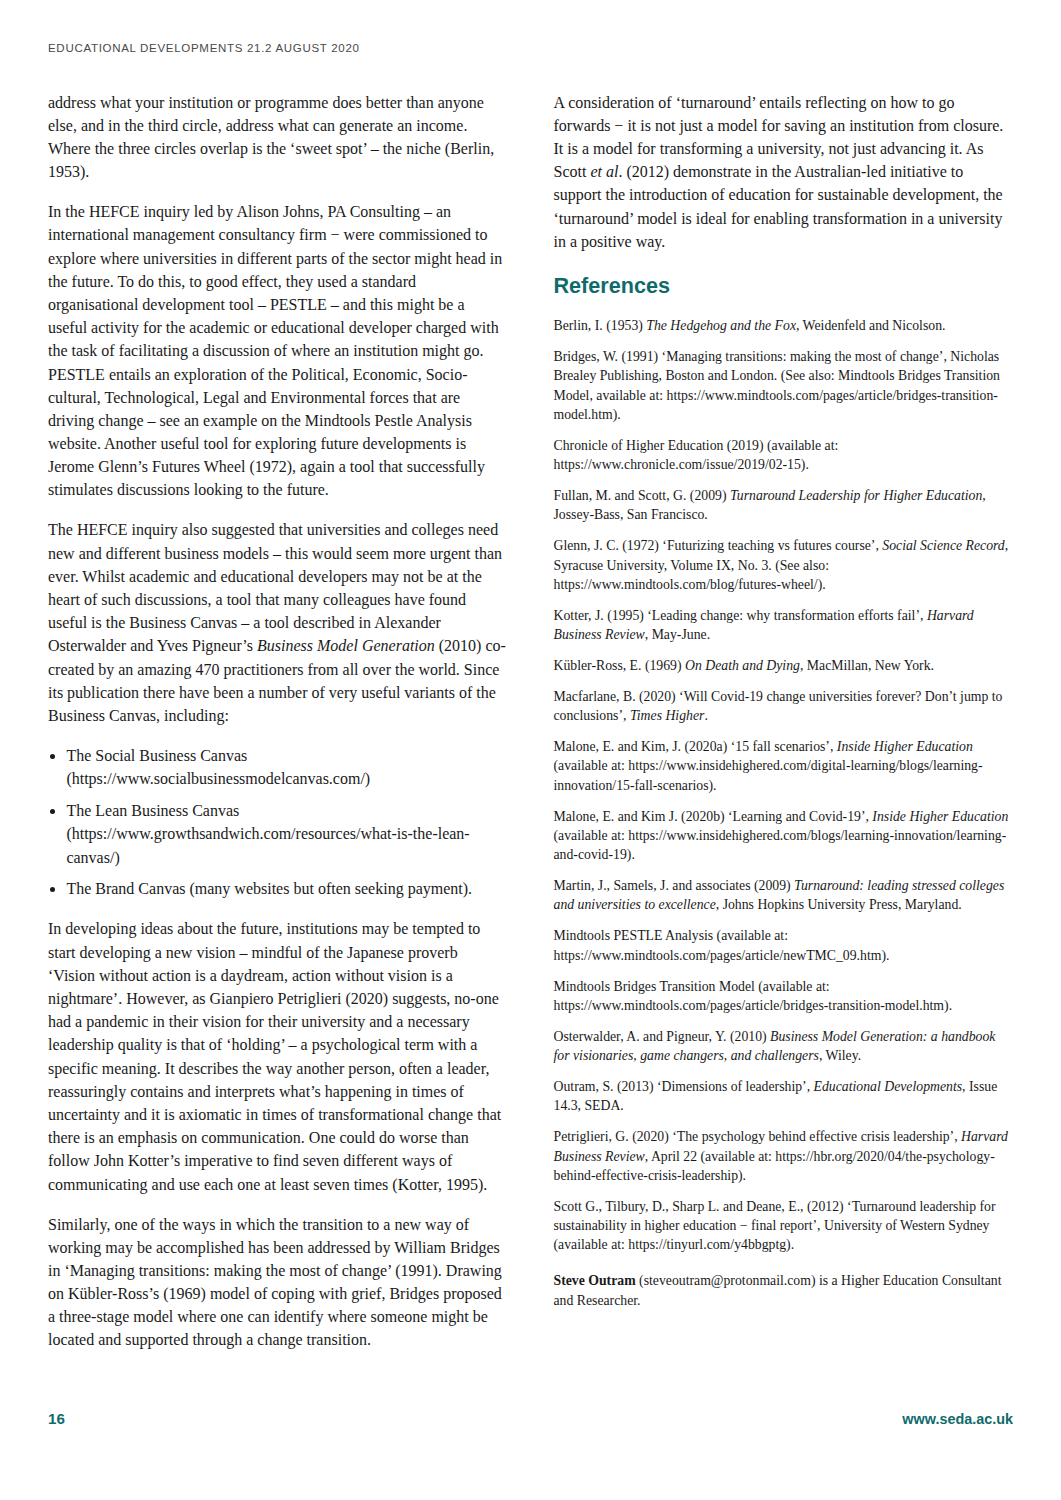Educational Developments 21.2 August 2020
address what your institution or programme does better than anyone else, and in the third circle, address what can generate an income. Where the three circles overlap is the ‘sweet spot’ – the niche (Berlin, 1953).
In the HEFCE inquiry led by Alison Johns, PA Consulting – an international management consultancy firm − were commissioned to explore where universities in different parts of the sector might head in the future. To do this, to good effect, they used a standard organisational development tool – PESTLE – and this might be a useful activity for the academic or educational developer charged with the task of facilitating a discussion of where an institution might go. PESTLE entails an exploration of the Political, Economic, Socio-cultural, Technological, Legal and Environmental forces that are driving change – see an example on the Mindtools Pestle Analysis website. Another useful tool for exploring future developments is Jerome Glenn’s Futures Wheel (1972), again a tool that successfully stimulates discussions looking to the future.
The HEFCE inquiry also suggested that universities and colleges need new and different business models – this would seem more urgent than ever. Whilst academic and educational developers may not be at the heart of such discussions, a tool that many colleagues have found useful is the Business Canvas – a tool described in Alexander Osterwalder and Yves Pigneur’s Business Model Generation (2010) co-created by an amazing 470 practitioners from all over the world. Since its publication there have been a number of very useful variants of the Business Canvas, including:
The Social Business Canvas
(https://www.socialbusinessmodelcanvas.com/)
The Lean Business Canvas (https://www.growthsandwich.com/resources/what-is-the-lean-canvas/)
The Brand Canvas (many websites but often seeking payment).
In developing ideas about the future, institutions may be tempted to start developing a new vision – mindful of the Japanese proverb ‘Vision without action is a daydream, action without vision is a nightmare’. However, as Gianpiero Petriglieri (2020) suggests, no-one had a pandemic in their vision for their university and a necessary leadership quality is that of ‘holding’ – a psychological term with a specific meaning. It describes the way another person, often a leader, reassuringly contains and interprets what’s happening in times of uncertainty and it is axiomatic in times of transformational change that there is an emphasis on communication. One could do worse than follow John Kotter’s imperative to find seven different ways of communicating and use each one at least seven times (Kotter, 1995).
Similarly, one of the ways in which the transition to a new way of working may be accomplished has been addressed by William Bridges in ‘Managing transitions: making the most of change’ (1991). Drawing on Kübler-Ross’s (1969) model of coping with grief, Bridges proposed a three-stage model where one can identify where someone might be located and supported through a change transition.
A consideration of ‘turnaround’ entails reflecting on how to go forwards − it is not just a model for saving an institution from closure. It is a model for transforming a university, not just advancing it. As Scott et al. (2012) demonstrate in the Australian-led initiative to support the introduction of education for sustainable development, the ‘turnaround’ model is ideal for enabling transformation in a university in a positive way.
References
Berlin, I. (1953) The Hedgehog and the Fox, Weidenfeld and Nicolson.
Bridges, W. (1991) ‘Managing transitions: making the most of change’, Nicholas Brealey Publishing, Boston and London. (See also: Mindtools Bridges Transition Model, available at: https://www.mindtools.com/pages/article/bridges-transition-model.htm).
Chronicle of Higher Education (2019) (available at: https://www.chronicle.com/issue/2019/02-15).
Fullan, M. and Scott, G. (2009) Turnaround Leadership for Higher Education, Jossey-Bass, San Francisco.
Glenn, J. C. (1972) ‘Futurizing teaching vs futures course’, Social Science Record, Syracuse University, Volume IX, No. 3. (See also: https://www.mindtools.com/blog/futures-wheel/).
Kotter, J. (1995) ‘Leading change: why transformation efforts fail’, Harvard Business Review, May-June.
Kübler-Ross, E. (1969) On Death and Dying, MacMillan, New York.
Macfarlane, B. (2020) ‘Will Covid-19 change universities forever? Don’t jump to conclusions’, Times Higher.
Malone, E. and Kim, J. (2020a) ‘15 fall scenarios’, Inside Higher Education (available at: https://www.insidehighered.com/digital-learning/blogs/learning-innovation/15-fall-scenarios).
Malone, E. and Kim J. (2020b) ‘Learning and Covid-19’, Inside Higher Education (available at: https://www.insidehighered.com/blogs/learning-innovation/learning-and-covid-19).
Martin, J., Samels, J. and associates (2009) Turnaround: leading stressed colleges and universities to excellence, Johns Hopkins University Press, Maryland.
Mindtools PESTLE Analysis (available at: https://www.mindtools.com/pages/article/newTMC_09.htm).
Mindtools Bridges Transition Model (available at: https://www.mindtools.com/pages/article/bridges-transition-model.htm).
Osterwalder, A. and Pigneur, Y. (2010) Business Model Generation: a handbook for visionaries, game changers, and challengers, Wiley.
Outram, S. (2013) ‘Dimensions of leadership’, Educational Developments, Issue 14.3, SEDA.
Petriglieri, G. (2020) ‘The psychology behind effective crisis leadership’, Harvard Business Review, April 22 (available at: https://hbr.org/2020/04/the-psychology-behind-effective-crisis-leadership).
Scott G., Tilbury, D., Sharp L. and Deane, E., (2012) ‘Turnaround leadership for sustainability in higher education − final report’, University of Western Sydney (available at: https://tinyurl.com/y4bbgptg).
Steve Outram (steveoutram@protonmail.com) is a Higher Education Consultant and Researcher.
16
www.seda.ac.uk